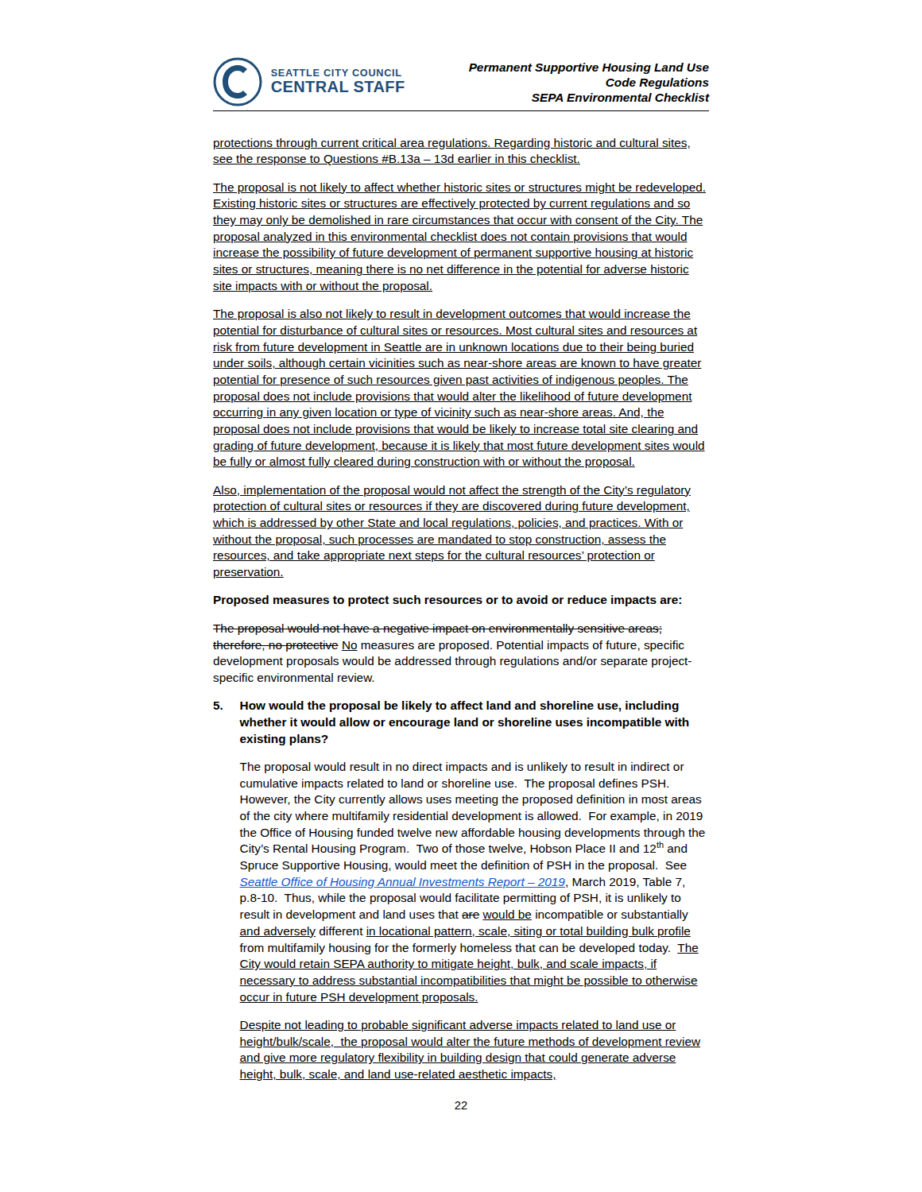SEATTLE CITY COUNCIL
CENTRAL STAFF
Permanent Supportive Housing Land Use Code Regulations
SEPA Environmental Checklist
protections through current critical area regulations. Regarding historic and cultural sites, see the response to Questions #B.13a – 13d earlier in this checklist.
The proposal is not likely to affect whether historic sites or structures might be redeveloped. Existing historic sites or structures are effectively protected by current regulations and so they may only be demolished in rare circumstances that occur with consent of the City. The proposal analyzed in this environmental checklist does not contain provisions that would increase the possibility of future development of permanent supportive housing at historic sites or structures, meaning there is no net difference in the potential for adverse historic site impacts with or without the proposal.
The proposal is also not likely to result in development outcomes that would increase the potential for disturbance of cultural sites or resources. Most cultural sites and resources at risk from future development in Seattle are in unknown locations due to their being buried under soils, although certain vicinities such as near-shore areas are known to have greater potential for presence of such resources given past activities of indigenous peoples. The proposal does not include provisions that would alter the likelihood of future development occurring in any given location or type of vicinity such as near-shore areas. And, the proposal does not include provisions that would be likely to increase total site clearing and grading of future development, because it is likely that most future development sites would be fully or almost fully cleared during construction with or without the proposal.
Also, implementation of the proposal would not affect the strength of the City’s regulatory protection of cultural sites or resources if they are discovered during future development, which is addressed by other State and local regulations, policies, and practices. With or without the proposal, such processes are mandated to stop construction, assess the resources, and take appropriate next steps for the cultural resources’ protection or preservation.
Proposed measures to protect such resources or to avoid or reduce impacts are:
The proposal would not have a negative impact on environmentally sensitive areas; therefore, no protective No measures are proposed. Potential impacts of future, specific development proposals would be addressed through regulations and/or separate project-specific environmental review.
5.
How would the proposal be likely to affect land and shoreline use, including whether it would allow or encourage land or shoreline uses incompatible with existing plans?
The proposal would result in no direct impacts and is unlikely to result in indirect or cumulative impacts related to land or shoreline use. The proposal defines PSH. However, the City currently allows uses meeting the proposed definition in most areas of the city where multifamily residential development is allowed. For example, in 2019 the Office of Housing funded twelve new affordable housing developments through the City’s Rental Housing Program. Two of those twelve, Hobson Place II and 12th and Spruce Supportive Housing, would meet the definition of PSH in the proposal. See Seattle Office of Housing Annual Investments Report – 2019, March 2019, Table 7, p.8-10. Thus, while the proposal would facilitate permitting of PSH, it is unlikely to result in development and land uses that are would be incompatible or substantially and adversely different in locational pattern, scale, siting or total building bulk profile from multifamily housing for the formerly homeless that can be developed today. The City would retain SEPA authority to mitigate height, bulk, and scale impacts, if necessary to address substantial incompatibilities that might be possible to otherwise occur in future PSH development proposals.
Despite not leading to probable significant adverse impacts related to land use or height/bulk/scale, the proposal would alter the future methods of development review and give more regulatory flexibility in building design that could generate adverse height, bulk, scale, and land use-related aesthetic impacts,
22